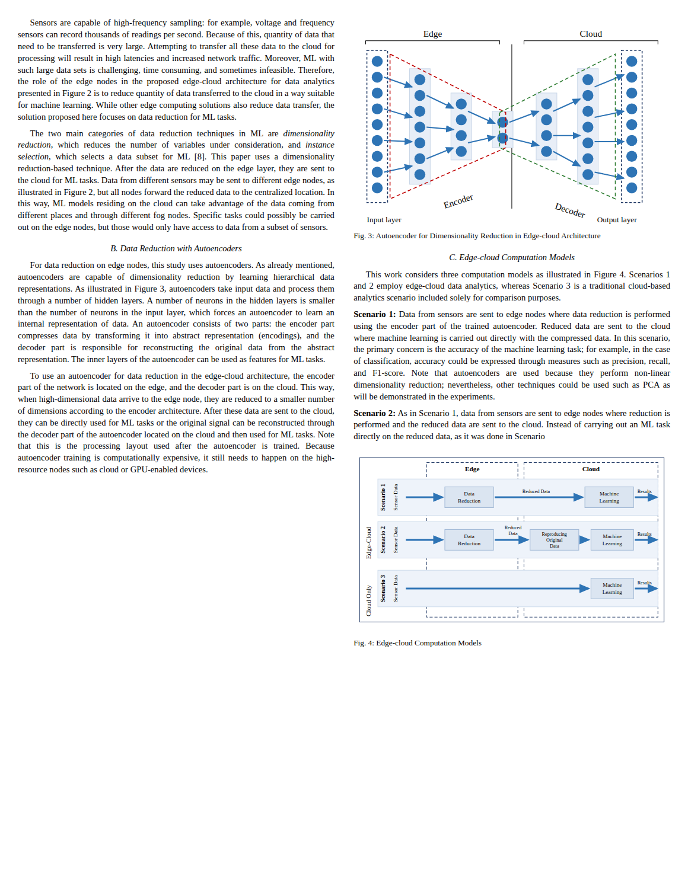Sensors are capable of high-frequency sampling: for example, voltage and frequency sensors can record thousands of readings per second. Because of this, quantity of data that need to be transferred is very large. Attempting to transfer all these data to the cloud for processing will result in high latencies and increased network traffic. Moreover, ML with such large data sets is challenging, time consuming, and sometimes infeasible. Therefore, the role of the edge nodes in the proposed edge-cloud architecture for data analytics presented in Figure 2 is to reduce quantity of data transferred to the cloud in a way suitable for machine learning. While other edge computing solutions also reduce data transfer, the solution proposed here focuses on data reduction for ML tasks.
The two main categories of data reduction techniques in ML are dimensionality reduction, which reduces the number of variables under consideration, and instance selection, which selects a data subset for ML [8]. This paper uses a dimensionality reduction-based technique. After the data are reduced on the edge layer, they are sent to the cloud for ML tasks. Data from different sensors may be sent to different edge nodes, as illustrated in Figure 2, but all nodes forward the reduced data to the centralized location. In this way, ML models residing on the cloud can take advantage of the data coming from different places and through different fog nodes. Specific tasks could possibly be carried out on the edge nodes, but those would only have access to data from a subset of sensors.
B. Data Reduction with Autoencoders
For data reduction on edge nodes, this study uses autoencoders. As already mentioned, autoencoders are capable of dimensionality reduction by learning hierarchical data representations. As illustrated in Figure 3, autoencoders take input data and process them through a number of hidden layers. A number of neurons in the hidden layers is smaller than the number of neurons in the input layer, which forces an autoencoder to learn an internal representation of data. An autoencoder consists of two parts: the encoder part compresses data by transforming it into abstract representation (encodings), and the decoder part is responsible for reconstructing the original data from the abstract representation. The inner layers of the autoencoder can be used as features for ML tasks.
To use an autoencoder for data reduction in the edge-cloud architecture, the encoder part of the network is located on the edge, and the decoder part is on the cloud. This way, when high-dimensional data arrive to the edge node, they are reduced to a smaller number of dimensions according to the encoder architecture. After these data are sent to the cloud, they can be directly used for ML tasks or the original signal can be reconstructed through the decoder part of the autoencoder located on the cloud and then used for ML tasks. Note that this is the processing layout used after the autoencoder is trained. Because autoencoder training is computationally expensive, it still needs to happen on the high-resource nodes such as cloud or GPU-enabled devices.
Edge Cloud Encoder Decoder Input layer Output layer
Fig. 3: Autoencoder for Dimensionality Reduction in Edge-cloud Architecture
C. Edge-cloud Computation Models
This work considers three computation models as illustrated in Figure 4. Scenarios 1 and 2 employ edge-cloud data analytics, whereas Scenario 3 is a traditional cloud-based analytics scenario included solely for comparison purposes.
Scenario 1: Data from sensors are sent to edge nodes where data reduction is performed using the encoder part of the trained autoencoder. Reduced data are sent to the cloud where machine learning is carried out directly with the compressed data. In this scenario, the primary concern is the accuracy of the machine learning task; for example, in the case of classification, accuracy could be expressed through measures such as precision, recall, and F1-score. Note that autoencoders are used because they perform non-linear dimensionality reduction; nevertheless, other techniques could be used such as PCA as will be demonstrated in the experiments.
Scenario 2: As in Scenario 1, data from sensors are sent to edge nodes where reduction is performed and the reduced data are sent to the cloud. Instead of carrying out an ML task directly on the reduced data, as it was done in Scenario
Edge Cloud Edge-Cloud Cloud Only Scenario 1 Sensor Data Data Reduction Machine Learning Reduced Data Results Scenario 2 Sensor Data Data Reduction Reproducing Original Data Machine Learning Reduced Data Results Scenario 3 Sensor Data Machine Learning Results
Fig. 4: Edge-cloud Computation Models